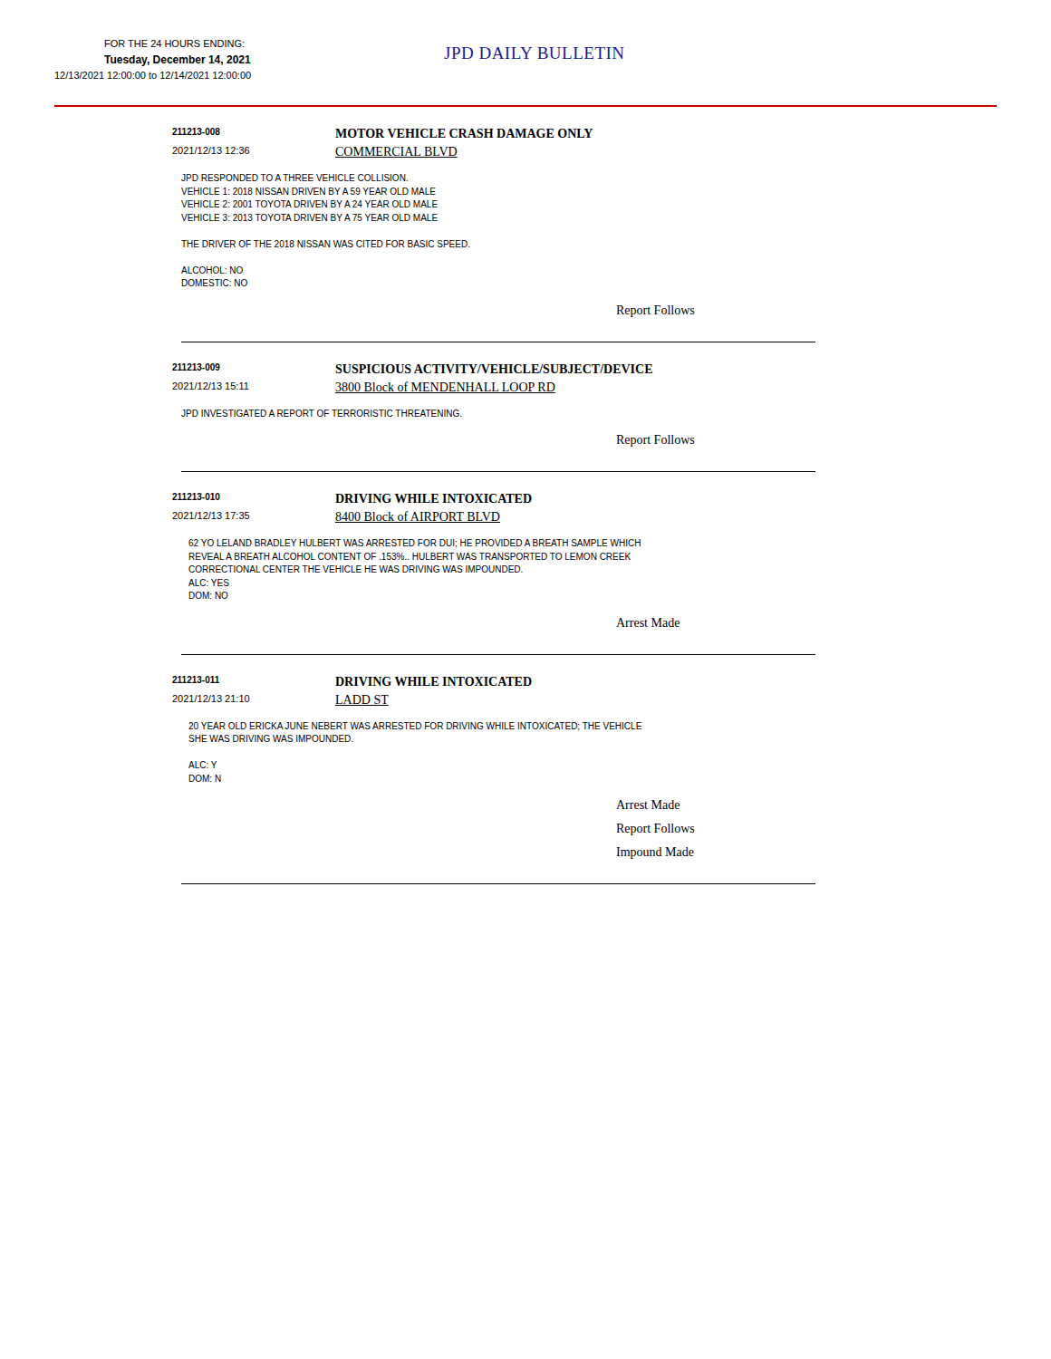FOR THE 24 HOURS ENDING:
Tuesday, December 14, 2021
12/13/2021 12:00:00 to 12/14/2021 12:00:00
JPD DAILY BULLETIN
211213-008
MOTOR VEHICLE CRASH DAMAGE ONLY
2021/12/13 12:36
COMMERCIAL BLVD
JPD RESPONDED TO A THREE VEHICLE COLLISION. VEHICLE 1: 2018 NISSAN DRIVEN BY A 59 YEAR OLD MALE VEHICLE 2: 2001 TOYOTA DRIVEN BY A 24 YEAR OLD MALE VEHICLE 3: 2013 TOYOTA DRIVEN BY A 75 YEAR OLD MALE THE DRIVER OF THE 2018 NISSAN WAS CITED FOR BASIC SPEED. ALCOHOL: NO DOMESTIC: NO
Report Follows
211213-009
SUSPICIOUS ACTIVITY/VEHICLE/SUBJECT/DEVICE
2021/12/13 15:11
3800 Block of MENDENHALL LOOP RD
JPD INVESTIGATED A REPORT OF TERRORISTIC THREATENING.
Report Follows
211213-010
DRIVING WHILE INTOXICATED
2021/12/13 17:35
8400 Block of AIRPORT BLVD
62 YO LELAND BRADLEY HULBERT WAS ARRESTED FOR DUI; HE PROVIDED A BREATH SAMPLE WHICH REVEAL A BREATH ALCOHOL CONTENT OF .153%.. HULBERT WAS TRANSPORTED TO LEMON CREEK CORRECTIONAL CENTER THE VEHICLE HE WAS DRIVING WAS IMPOUNDED. ALC: YES DOM: NO
Arrest Made
211213-011
DRIVING WHILE INTOXICATED
2021/12/13 21:10
LADD ST
20 YEAR OLD ERICKA JUNE NEBERT WAS ARRESTED FOR DRIVING WHILE INTOXICATED; THE VEHICLE SHE WAS DRIVING WAS IMPOUNDED. ALC: Y DOM: N
Arrest Made
Report Follows
Impound Made